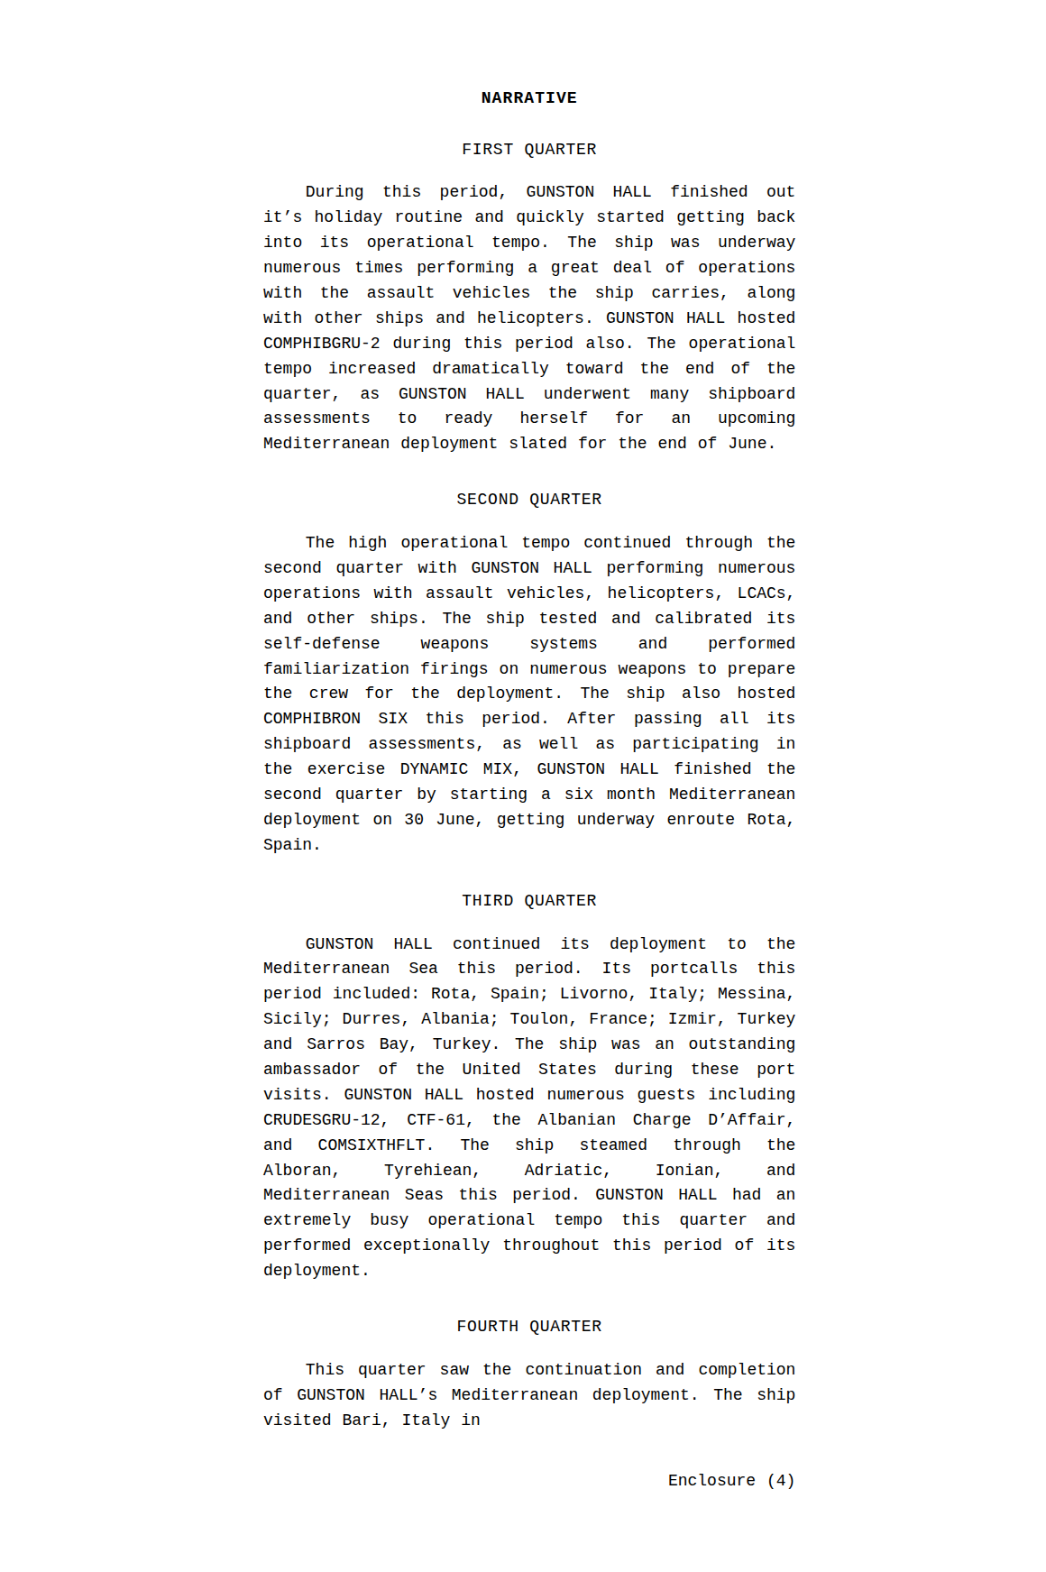NARRATIVE
FIRST QUARTER
During this period, GUNSTON HALL finished out it’s holiday routine and quickly started getting back into its operational tempo. The ship was underway numerous times performing a great deal of operations with the assault vehicles the ship carries, along with other ships and helicopters. GUNSTON HALL hosted COMPHIBGRU-2 during this period also. The operational tempo increased dramatically toward the end of the quarter, as GUNSTON HALL underwent many shipboard assessments to ready herself for an upcoming Mediterranean deployment slated for the end of June.
SECOND QUARTER
The high operational tempo continued through the second quarter with GUNSTON HALL performing numerous operations with assault vehicles, helicopters, LCACs, and other ships. The ship tested and calibrated its self-defense weapons systems and performed familiarization firings on numerous weapons to prepare the crew for the deployment. The ship also hosted COMPHIBRON SIX this period. After passing all its shipboard assessments, as well as participating in the exercise DYNAMIC MIX, GUNSTON HALL finished the second quarter by starting a six month Mediterranean deployment on 30 June, getting underway enroute Rota, Spain.
THIRD QUARTER
GUNSTON HALL continued its deployment to the Mediterranean Sea this period. Its portcalls this period included: Rota, Spain; Livorno, Italy; Messina, Sicily; Durres, Albania; Toulon, France; Izmir, Turkey and Sarros Bay, Turkey. The ship was an outstanding ambassador of the United States during these port visits. GUNSTON HALL hosted numerous guests including CRUDESGRU-12, CTF-61, the Albanian Charge D’Affair, and COMSIXTHFLT. The ship steamed through the Alboran, Tyrehiean, Adriatic, Ionian, and Mediterranean Seas this period. GUNSTON HALL had an extremely busy operational tempo this quarter and performed exceptionally throughout this period of its deployment.
FOURTH QUARTER
This quarter saw the continuation and completion of GUNSTON HALL’s Mediterranean deployment. The ship visited Bari, Italy in
Enclosure (4)